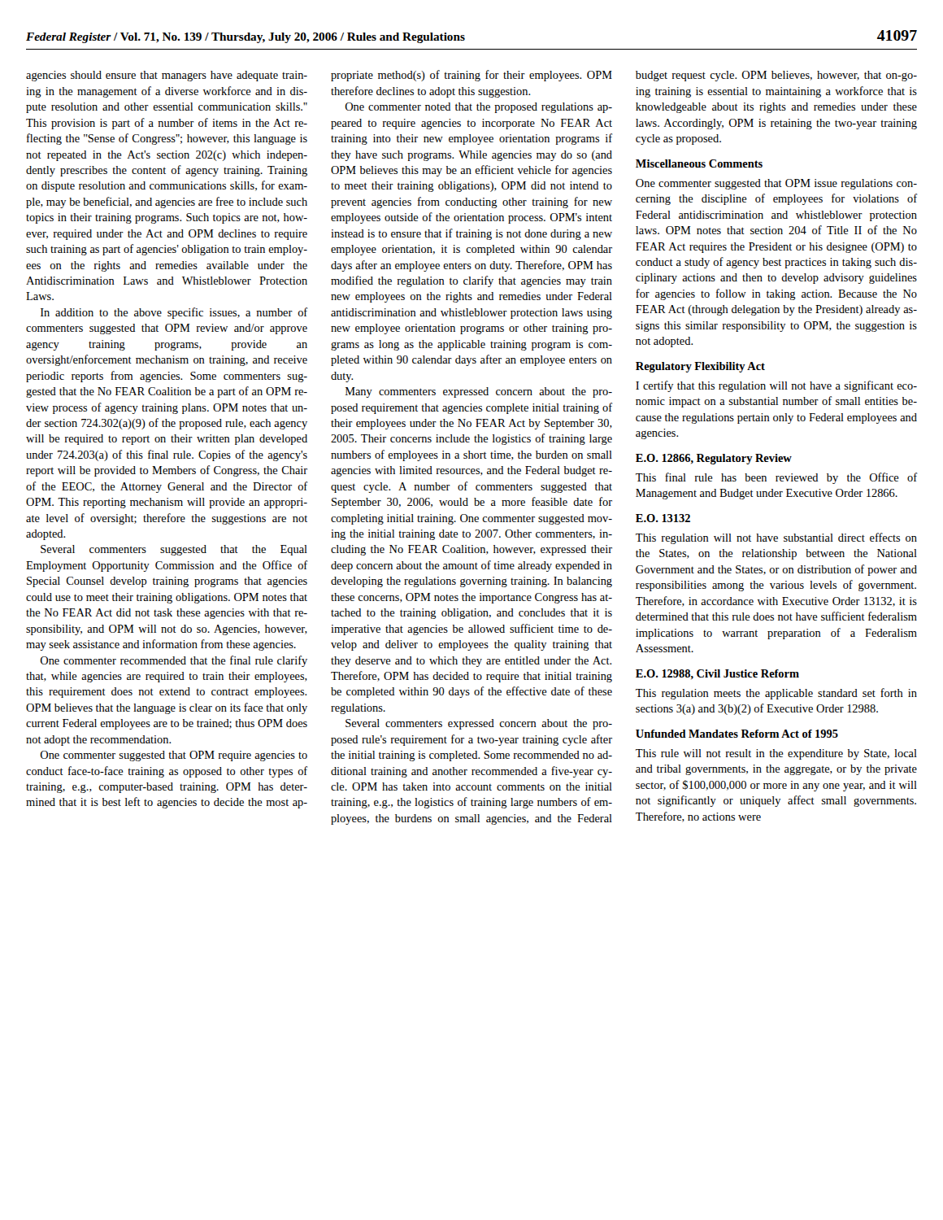Federal Register / Vol. 71, No. 139 / Thursday, July 20, 2006 / Rules and Regulations
41097
agencies should ensure that managers have adequate training in the management of a diverse workforce and in dispute resolution and other essential communication skills.'' This provision is part of a number of items in the Act reflecting the ''Sense of Congress''; however, this language is not repeated in the Act's section 202(c) which independently prescribes the content of agency training. Training on dispute resolution and communications skills, for example, may be beneficial, and agencies are free to include such topics in their training programs. Such topics are not, however, required under the Act and OPM declines to require such training as part of agencies' obligation to train employees on the rights and remedies available under the Antidiscrimination Laws and Whistleblower Protection Laws.
In addition to the above specific issues, a number of commenters suggested that OPM review and/or approve agency training programs, provide an oversight/enforcement mechanism on training, and receive periodic reports from agencies. Some commenters suggested that the No FEAR Coalition be a part of an OPM review process of agency training plans. OPM notes that under section 724.302(a)(9) of the proposed rule, each agency will be required to report on their written plan developed under 724.203(a) of this final rule. Copies of the agency's report will be provided to Members of Congress, the Chair of the EEOC, the Attorney General and the Director of OPM. This reporting mechanism will provide an appropriate level of oversight; therefore the suggestions are not adopted.
Several commenters suggested that the Equal Employment Opportunity Commission and the Office of Special Counsel develop training programs that agencies could use to meet their training obligations. OPM notes that the No FEAR Act did not task these agencies with that responsibility, and OPM will not do so. Agencies, however, may seek assistance and information from these agencies.
One commenter recommended that the final rule clarify that, while agencies are required to train their employees, this requirement does not extend to contract employees. OPM believes that the language is clear on its face that only current Federal employees are to be trained; thus OPM does not adopt the recommendation.
One commenter suggested that OPM require agencies to conduct face-to-face training as opposed to other types of training, e.g., computer-based training. OPM has determined that it is best left to agencies to decide the most appropriate method(s) of training for their employees. OPM therefore declines to adopt this suggestion.
One commenter noted that the proposed regulations appeared to require agencies to incorporate No FEAR Act training into their new employee orientation programs if they have such programs. While agencies may do so (and OPM believes this may be an efficient vehicle for agencies to meet their training obligations), OPM did not intend to prevent agencies from conducting other training for new employees outside of the orientation process. OPM's intent instead is to ensure that if training is not done during a new employee orientation, it is completed within 90 calendar days after an employee enters on duty. Therefore, OPM has modified the regulation to clarify that agencies may train new employees on the rights and remedies under Federal antidiscrimination and whistleblower protection laws using new employee orientation programs or other training programs as long as the applicable training program is completed within 90 calendar days after an employee enters on duty.
Many commenters expressed concern about the proposed requirement that agencies complete initial training of their employees under the No FEAR Act by September 30, 2005. Their concerns include the logistics of training large numbers of employees in a short time, the burden on small agencies with limited resources, and the Federal budget request cycle. A number of commenters suggested that September 30, 2006, would be a more feasible date for completing initial training. One commenter suggested moving the initial training date to 2007. Other commenters, including the No FEAR Coalition, however, expressed their deep concern about the amount of time already expended in developing the regulations governing training. In balancing these concerns, OPM notes the importance Congress has attached to the training obligation, and concludes that it is imperative that agencies be allowed sufficient time to develop and deliver to employees the quality training that they deserve and to which they are entitled under the Act. Therefore, OPM has decided to require that initial training be completed within 90 days of the effective date of these regulations.
Several commenters expressed concern about the proposed rule's requirement for a two-year training cycle after the initial training is completed. Some recommended no additional training and another recommended a five-year cycle. OPM has taken into account comments on the initial training, e.g., the logistics of training large numbers of employees, the burdens on small agencies, and the Federal budget request cycle. OPM believes, however, that on-going training is essential to maintaining a workforce that is knowledgeable about its rights and remedies under these laws. Accordingly, OPM is retaining the two-year training cycle as proposed.
Miscellaneous Comments
One commenter suggested that OPM issue regulations concerning the discipline of employees for violations of Federal antidiscrimination and whistleblower protection laws. OPM notes that section 204 of Title II of the No FEAR Act requires the President or his designee (OPM) to conduct a study of agency best practices in taking such disciplinary actions and then to develop advisory guidelines for agencies to follow in taking action. Because the No FEAR Act (through delegation by the President) already assigns this similar responsibility to OPM, the suggestion is not adopted.
Regulatory Flexibility Act
I certify that this regulation will not have a significant economic impact on a substantial number of small entities because the regulations pertain only to Federal employees and agencies.
E.O. 12866, Regulatory Review
This final rule has been reviewed by the Office of Management and Budget under Executive Order 12866.
E.O. 13132
This regulation will not have substantial direct effects on the States, on the relationship between the National Government and the States, or on distribution of power and responsibilities among the various levels of government. Therefore, in accordance with Executive Order 13132, it is determined that this rule does not have sufficient federalism implications to warrant preparation of a Federalism Assessment.
E.O. 12988, Civil Justice Reform
This regulation meets the applicable standard set forth in sections 3(a) and 3(b)(2) of Executive Order 12988.
Unfunded Mandates Reform Act of 1995
This rule will not result in the expenditure by State, local and tribal governments, in the aggregate, or by the private sector, of $100,000,000 or more in any one year, and it will not significantly or uniquely affect small governments. Therefore, no actions were